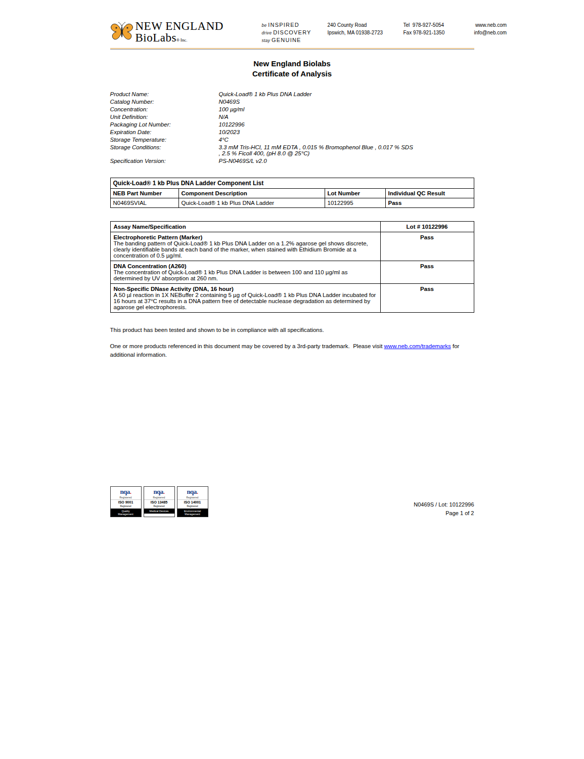NEW ENGLAND
BioLabs®Inc.
be INSPIRED
drive DISCOVERY
stay GENUINE
240 County Road
Ipswich, MA 01938-2723
Tel 978-927-5054
Fax 978-921-1350
www.neb.com
info@neb.com
New England Biolabs
Certificate of Analysis
| Product Name: | Quick-Load® 1 kb Plus DNA Ladder |
| Catalog Number: | N0469S |
| Concentration: | 100 µg/ml |
| Unit Definition: | N/A |
| Packaging Lot Number: | 10122996 |
| Expiration Date: | 10/2023 |
| Storage Temperature: | 4°C |
| Storage Conditions: | 3.3 mM Tris-HCl, 11 mM EDTA , 0.015 % Bromophenol Blue , 0.017 % SDS , 2.5 % Ficoll 400, (pH 8.0 @ 25°C) |
| Specification Version: | PS-N0469S/L v2.0 |
| Quick-Load® 1 kb Plus DNA Ladder Component List |
| --- |
| NEB Part Number | Component Description | Lot Number | Individual QC Result |
| N0469SVIAL | Quick-Load® 1 kb Plus DNA Ladder | 10122995 | Pass |
| Assay Name/Specification | Lot # 10122996 |
| --- | --- |
| Electrophoretic Pattern (Marker) The banding pattern of Quick-Load® 1 kb Plus DNA Ladder on a 1.2% agarose gel shows discrete, clearly identifiable bands at each band of the marker, when stained with Ethidium Bromide at a concentration of 0.5 µg/ml. | Pass |
| DNA Concentration (A260) The concentration of Quick-Load® 1 kb Plus DNA Ladder is between 100 and 110 µg/ml as determined by UV absorption at 260 nm. | Pass |
| Non-Specific DNase Activity (DNA, 16 hour) A 50 µl reaction in 1X NEBuffer 2 containing 5 µg of Quick-Load® 1 kb Plus DNA Ladder incubated for 16 hours at 37°C results in a DNA pattern free of detectable nuclease degradation as determined by agarose gel electrophoresis. | Pass |
This product has been tested and shown to be in compliance with all specifications.
One or more products referenced in this document may be covered by a 3rd-party trademark. Please visit www.neb.com/trademarks for additional information.
nqa.
Registered
ISO 9001
Registered
Quality
Management
nqa.
Registered
ISO 13485
Registered
Medical Devices
nqa.
Registered
ISO 14001
Registered
Environmental
Management
N0469S / Lot: 10122996
Page 1 of 2